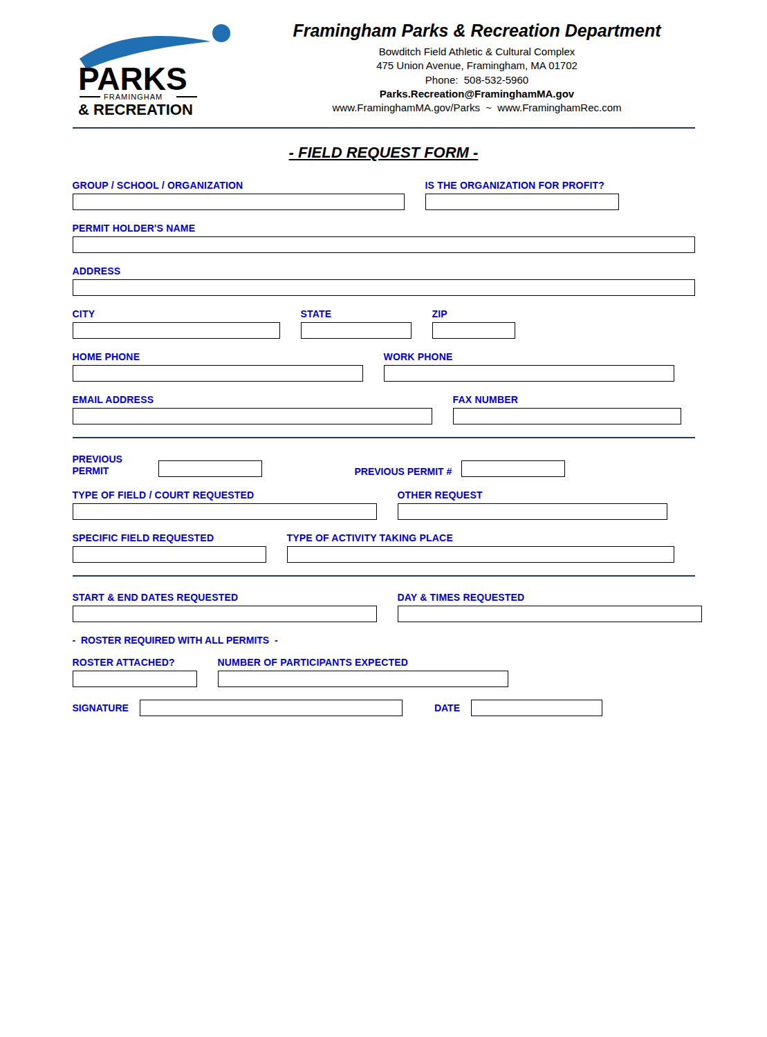PARKS FRAMINGHAM & RECREATION
Framingham Parks & Recreation Department
Bowditch Field Athletic & Cultural Complex
475 Union Avenue, Framingham, MA 01702
Phone: 508-532-5960
Parks.Recreation@FraminghamMA.gov
www.FraminghamMA.gov/Parks ~ www.FraminghamRec.com
- FIELD REQUEST FORM -
GROUP / SCHOOL / ORGANIZATION
IS THE ORGANIZATION FOR PROFIT?
PERMIT HOLDER'S NAME
ADDRESS
CITY
STATE
ZIP
HOME PHONE
WORK PHONE
EMAIL ADDRESS
FAX NUMBER
PREVIOUS
PERMIT
PREVIOUS PERMIT #
TYPE OF FIELD / COURT REQUESTED
OTHER REQUEST
SPECIFIC FIELD REQUESTED
TYPE OF ACTIVITY TAKING PLACE
START & END DATES REQUESTED
DAY & TIMES REQUESTED
- ROSTER REQUIRED WITH ALL PERMITS -
ROSTER ATTACHED?
NUMBER OF PARTICIPANTS EXPECTED
SIGNATURE
DATE